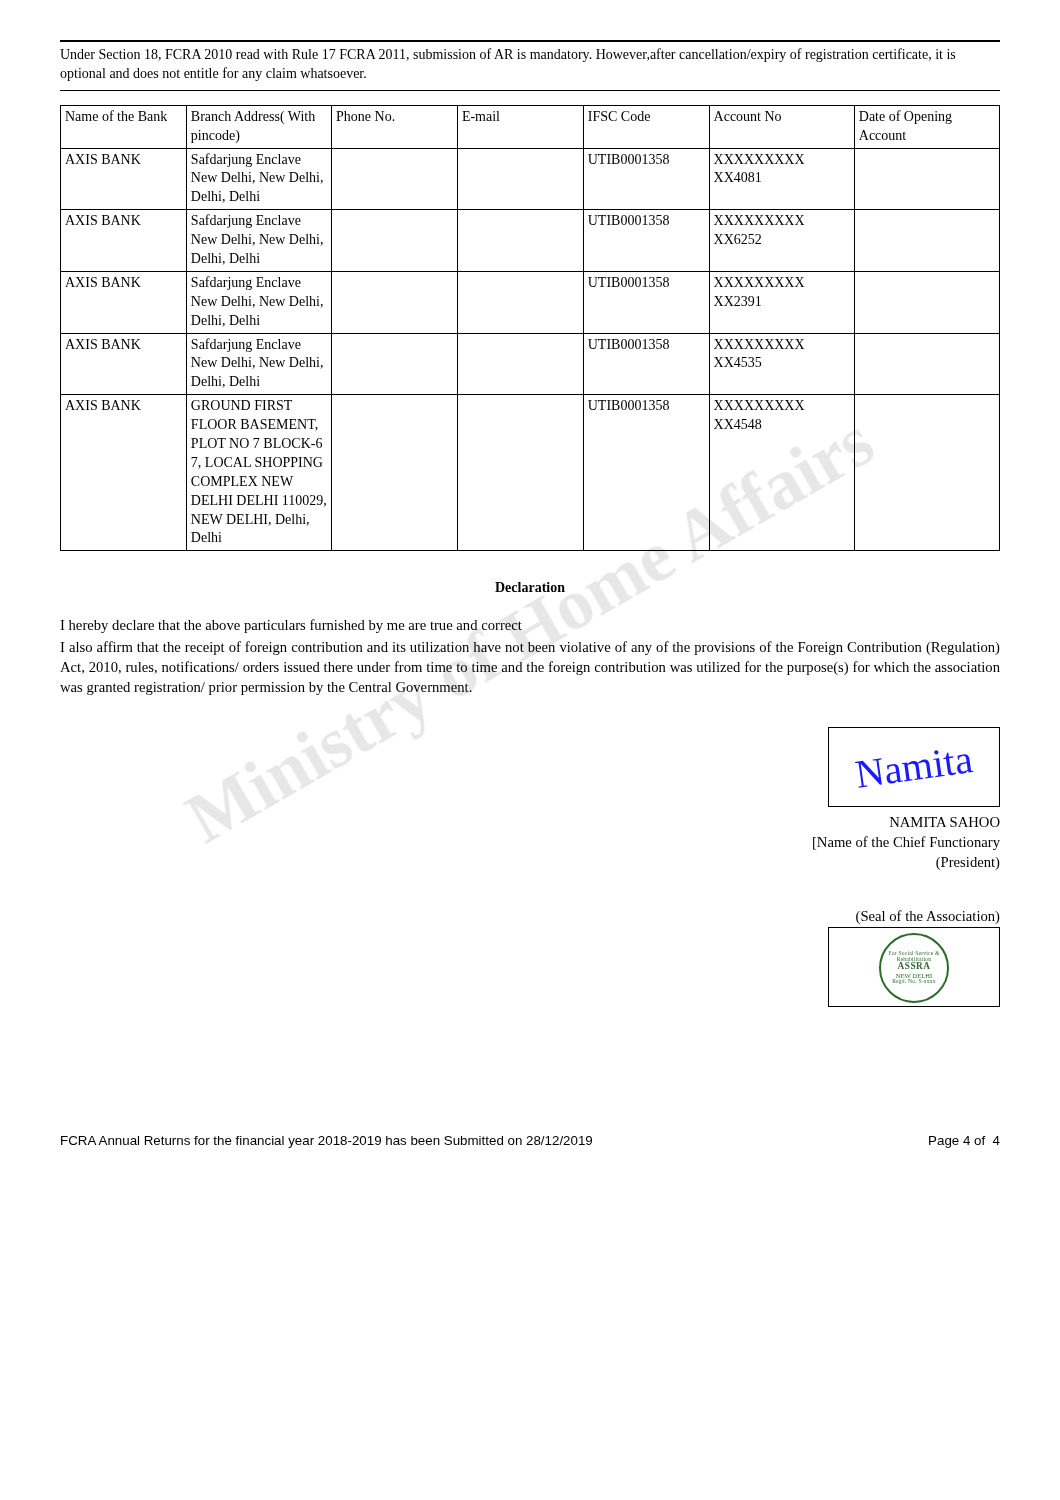Ministry of Home Affairs
Under Section 18, FCRA 2010 read with Rule 17 FCRA 2011, submission of AR is mandatory. However,after cancellation/expiry of registration certificate, it is optional and does not entitle for any claim whatsoever.
| Name of the Bank | Branch Address( With pincode) | Phone No. | E-mail | IFSC Code | Account No | Date of Opening Account |
| --- | --- | --- | --- | --- | --- | --- |
| AXIS BANK | Safdarjung Enclave New Delhi, New Delhi, Delhi, Delhi | | | UTIB0001358 | XXXXXXXXX XX4081 | |
| AXIS BANK | Safdarjung Enclave New Delhi, New Delhi, Delhi, Delhi | | | UTIB0001358 | XXXXXXXXX XX6252 | |
| AXIS BANK | Safdarjung Enclave New Delhi, New Delhi, Delhi, Delhi | | | UTIB0001358 | XXXXXXXXX XX2391 | |
| AXIS BANK | Safdarjung Enclave New Delhi, New Delhi, Delhi, Delhi | | | UTIB0001358 | XXXXXXXXX XX4535 | |
| AXIS BANK | GROUND FIRST FLOOR BASEMENT, PLOT NO 7 BLOCK-6 7, LOCAL SHOPPING COMPLEX NEW DELHI DELHI 110029, NEW DELHI, Delhi, Delhi | | | UTIB0001358 | XXXXXXXXX XX4548 | |
Declaration
I hereby declare that the above particulars furnished by me are true and correct
I also affirm that the receipt of foreign contribution and its utilization have not been violative of any of the provisions of the Foreign Contribution (Regulation) Act, 2010, rules, notifications/ orders issued there under from time to time and the foreign contribution was utilized for the purpose(s) for which the association was granted registration/ prior permission by the Central Government.
Namita
NAMITA SAHOO
[Name of the Chief Functionary
(President)
(Seal of the Association)
For Social Service & Rehabilitation
ASSRA
NEW DELHI
Regd. No. S-xxxx
FCRA Annual Returns for the financial year 2018-2019 has been Submitted on 28/12/2019
Page 4 of 4